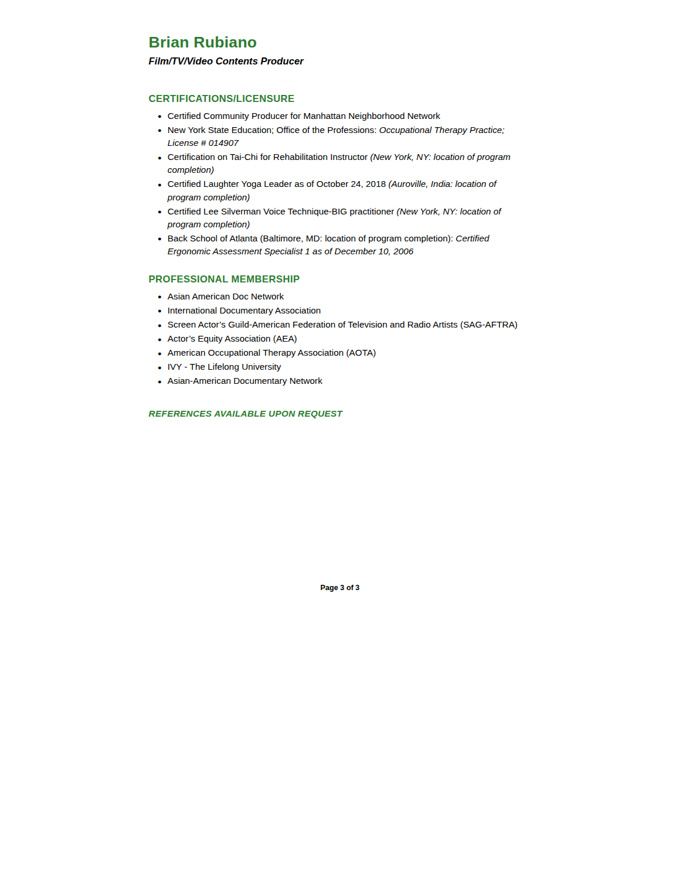Brian Rubiano
Film/TV/Video Contents Producer
Certifications/Licensure
Certified Community Producer for Manhattan Neighborhood Network
New York State Education; Office of the Professions: Occupational Therapy Practice; License # 014907
Certification on Tai-Chi for Rehabilitation Instructor (New York, NY: location of program completion)
Certified Laughter Yoga Leader as of October 24, 2018 (Auroville, India: location of program completion)
Certified Lee Silverman Voice Technique-BIG practitioner (New York, NY: location of program completion)
Back School of Atlanta (Baltimore, MD: location of program completion): Certified Ergonomic Assessment Specialist 1 as of December 10, 2006
Professional Membership
Asian American Doc Network
International Documentary Association
Screen Actor’s Guild-American Federation of Television and Radio Artists (SAG-AFTRA)
Actor’s Equity Association (AEA)
American Occupational Therapy Association (AOTA)
IVY - The Lifelong University
Asian-American Documentary Network
References available upon request
Page 3 of 3